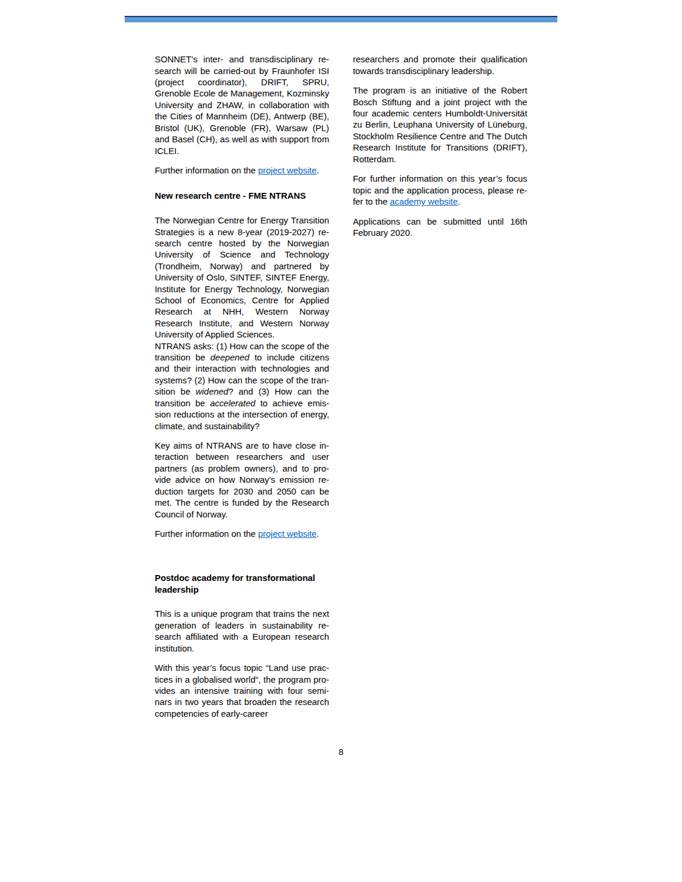SONNET’s inter- and transdisciplinary research will be carried-out by Fraunhofer ISI (project coordinator), DRIFT, SPRU, Grenoble Ecole de Management, Kozminsky University and ZHAW, in collaboration with the Cities of Mannheim (DE), Antwerp (BE), Bristol (UK), Grenoble (FR), Warsaw (PL) and Basel (CH), as well as with support from ICLEI.
Further information on the project website.
New research centre - FME NTRANS
The Norwegian Centre for Energy Transition Strategies is a new 8-year (2019-2027) research centre hosted by the Norwegian University of Science and Technology (Trondheim, Norway) and partnered by University of Oslo, SINTEF, SINTEF Energy, Institute for Energy Technology, Norwegian School of Economics, Centre for Applied Research at NHH, Western Norway Research Institute, and Western Norway University of Applied Sciences.
NTRANS asks: (1) How can the scope of the transition be deepened to include citizens and their interaction with technologies and systems? (2) How can the scope of the transition be widened? and (3) How can the transition be accelerated to achieve emission reductions at the intersection of energy, climate, and sustainability?
Key aims of NTRANS are to have close interaction between researchers and user partners (as problem owners), and to provide advice on how Norway's emission reduction targets for 2030 and 2050 can be met. The centre is funded by the Research Council of Norway.
Further information on the project website.
Postdoc academy for transformational leadership
This is a unique program that trains the next generation of leaders in sustainability research affiliated with a European research institution.
With this year’s focus topic “Land use practices in a globalised world“, the program provides an intensive training with four seminars in two years that broaden the research competencies of early-career
researchers and promote their qualification towards transdisciplinary leadership.
The program is an initiative of the Robert Bosch Stiftung and a joint project with the four academic centers Humboldt-Universität zu Berlin, Leuphana University of Lüneburg, Stockholm Resilience Centre and The Dutch Research Institute for Transitions (DRIFT), Rotterdam.
For further information on this year’s focus topic and the application process, please refer to the academy website.
Applications can be submitted until 16th February 2020.
8